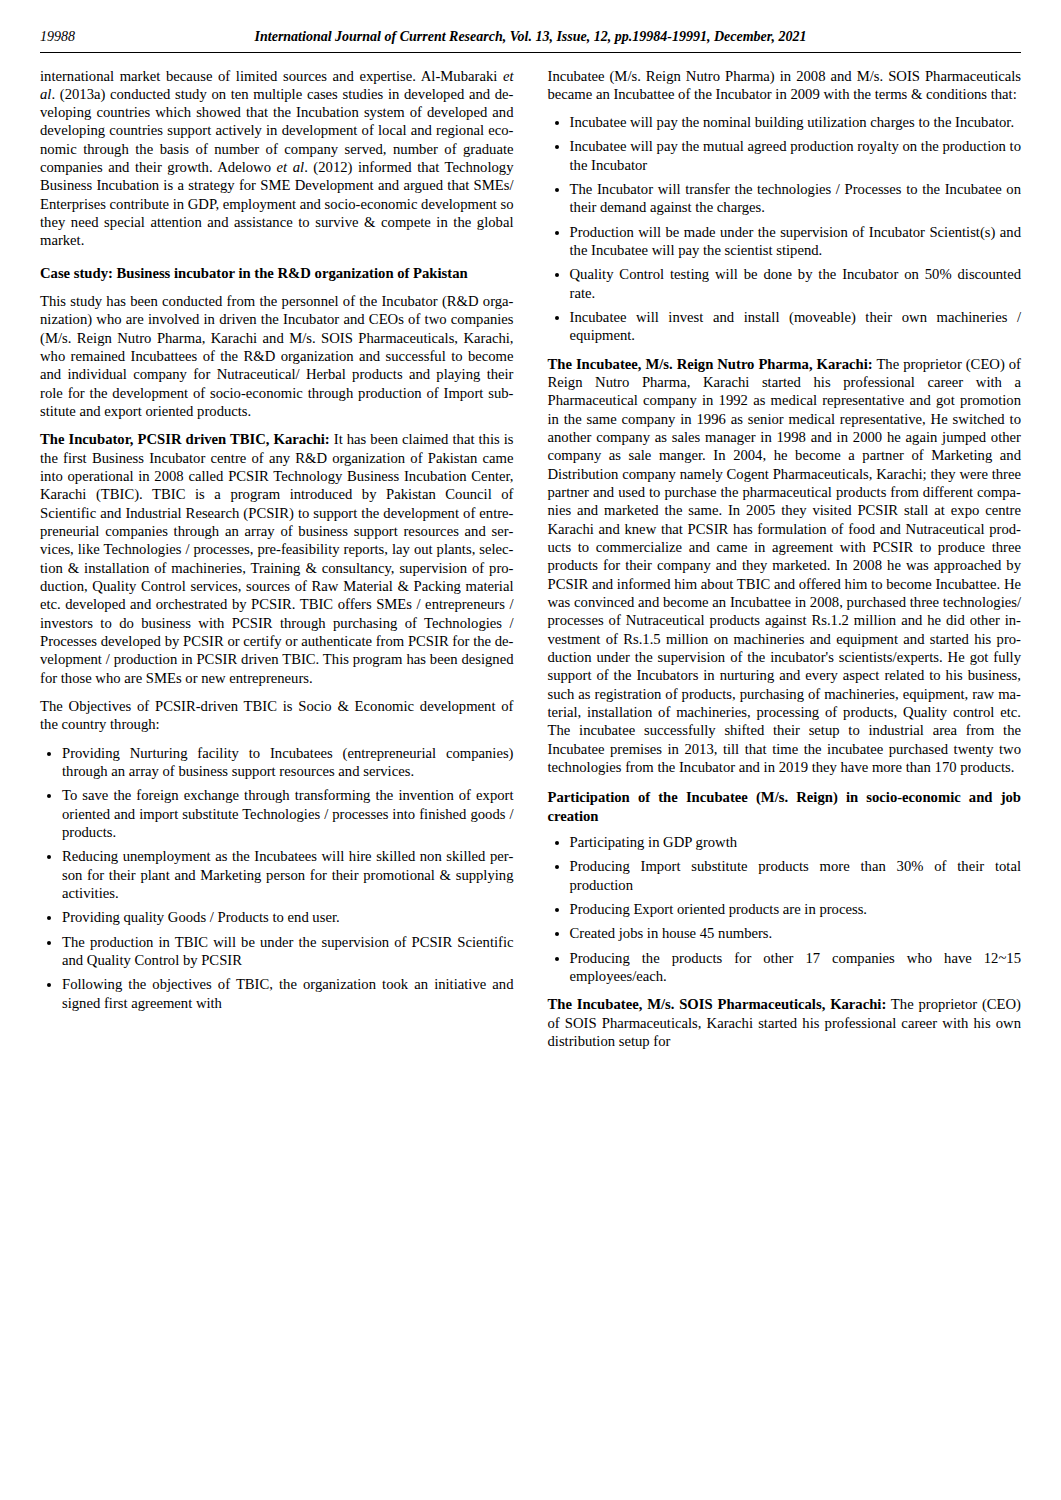19988 International Journal of Current Research, Vol. 13, Issue, 12, pp.19984-19991, December, 2021
international market because of limited sources and expertise. Al-Mubaraki et al. (2013a) conducted study on ten multiple cases studies in developed and developing countries which showed that the Incubation system of developed and developing countries support actively in development of local and regional economic through the basis of number of company served, number of graduate companies and their growth. Adelowo et al. (2012) informed that Technology Business Incubation is a strategy for SME Development and argued that SMEs/ Enterprises contribute in GDP, employment and socio-economic development so they need special attention and assistance to survive & compete in the global market.
Case study: Business incubator in the R&D organization of Pakistan
This study has been conducted from the personnel of the Incubator (R&D organization) who are involved in driven the Incubator and CEOs of two companies (M/s. Reign Nutro Pharma, Karachi and M/s. SOIS Pharmaceuticals, Karachi, who remained Incubattees of the R&D organization and successful to become and individual company for Nutraceutical/ Herbal products and playing their role for the development of socio-economic through production of Import substitute and export oriented products.
The Incubator, PCSIR driven TBIC, Karachi: It has been claimed that this is the first Business Incubator centre of any R&D organization of Pakistan came into operational in 2008 called PCSIR Technology Business Incubation Center, Karachi (TBIC). TBIC is a program introduced by Pakistan Council of Scientific and Industrial Research (PCSIR) to support the development of entrepreneurial companies through an array of business support resources and services, like Technologies / processes, pre-feasibility reports, lay out plants, selection & installation of machineries, Training & consultancy, supervision of production, Quality Control services, sources of Raw Material & Packing material etc. developed and orchestrated by PCSIR. TBIC offers SMEs / entrepreneurs / investors to do business with PCSIR through purchasing of Technologies / Processes developed by PCSIR or certify or authenticate from PCSIR for the development / production in PCSIR driven TBIC. This program has been designed for those who are SMEs or new entrepreneurs.
The Objectives of PCSIR-driven TBIC is Socio & Economic development of the country through:
Providing Nurturing facility to Incubatees (entrepreneurial companies) through an array of business support resources and services.
To save the foreign exchange through transforming the invention of export oriented and import substitute Technologies / processes into finished goods / products.
Reducing unemployment as the Incubatees will hire skilled non skilled person for their plant and Marketing person for their promotional & supplying activities.
Providing quality Goods / Products to end user.
The production in TBIC will be under the supervision of PCSIR Scientific and Quality Control by PCSIR
Following the objectives of TBIC, the organization took an initiative and signed first agreement with
Incubatee (M/s. Reign Nutro Pharma) in 2008 and M/s. SOIS Pharmaceuticals became an Incubattee of the Incubator in 2009 with the terms & conditions that:
Incubatee will pay the nominal building utilization charges to the Incubator.
Incubatee will pay the mutual agreed production royalty on the production to the Incubator
The Incubator will transfer the technologies / Processes to the Incubatee on their demand against the charges.
Production will be made under the supervision of Incubator Scientist(s) and the Incubatee will pay the scientist stipend.
Quality Control testing will be done by the Incubator on 50% discounted rate.
Incubatee will invest and install (moveable) their own machineries / equipment.
The Incubatee, M/s. Reign Nutro Pharma, Karachi: The proprietor (CEO) of Reign Nutro Pharma, Karachi started his professional career with a Pharmaceutical company in 1992 as medical representative and got promotion in the same company in 1996 as senior medical representative, He switched to another company as sales manager in 1998 and in 2000 he again jumped other company as sale manger. In 2004, he become a partner of Marketing and Distribution company namely Cogent Pharmaceuticals, Karachi; they were three partner and used to purchase the pharmaceutical products from different companies and marketed the same. In 2005 they visited PCSIR stall at expo centre Karachi and knew that PCSIR has formulation of food and Nutraceutical products to commercialize and came in agreement with PCSIR to produce three products for their company and they marketed. In 2008 he was approached by PCSIR and informed him about TBIC and offered him to become Incubattee. He was convinced and become an Incubattee in 2008, purchased three technologies/ processes of Nutraceutical products against Rs.1.2 million and he did other investment of Rs.1.5 million on machineries and equipment and started his production under the supervision of the incubator's scientists/experts. He got fully support of the Incubators in nurturing and every aspect related to his business, such as registration of products, purchasing of machineries, equipment, raw material, installation of machineries, processing of products, Quality control etc. The incubatee successfully shifted their setup to industrial area from the Incubatee premises in 2013, till that time the incubatee purchased twenty two technologies from the Incubator and in 2019 they have more than 170 products.
Participation of the Incubatee (M/s. Reign) in socio-economic and job creation
Participating in GDP growth
Producing Import substitute products more than 30% of their total production
Producing Export oriented products are in process.
Created jobs in house 45 numbers.
Producing the products for other 17 companies who have 12~15 employees/each.
The Incubatee, M/s. SOIS Pharmaceuticals, Karachi: The proprietor (CEO) of SOIS Pharmaceuticals, Karachi started his professional career with his own distribution setup for